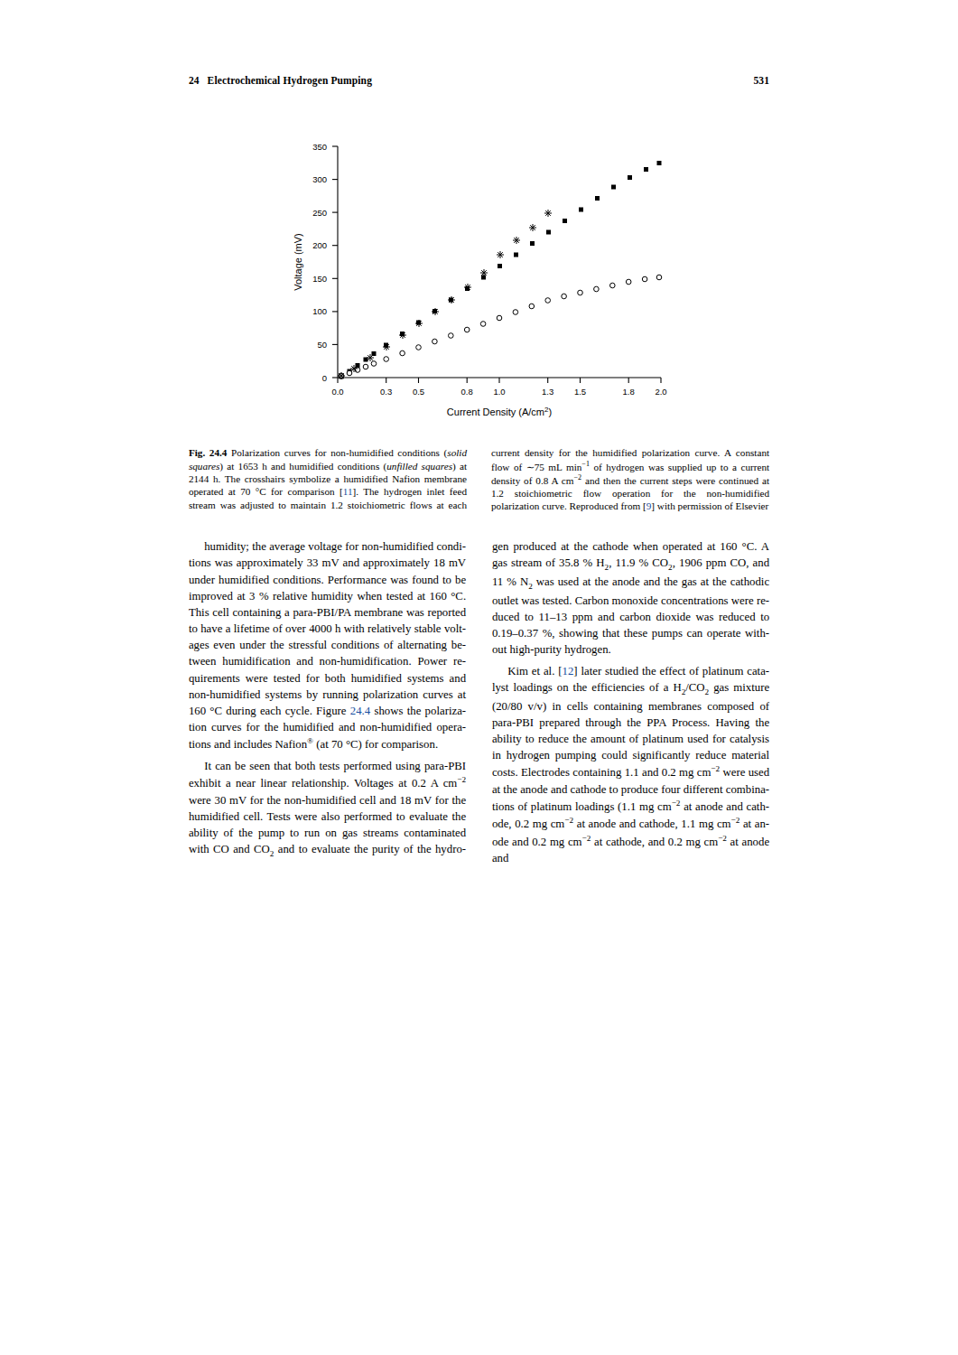24 Electrochemical Hydrogen Pumping
531
0 50 100 150 200 250 300 350 0.0 0.3 0.5 0.8 1.0 1.3 1.5 1.8 2.0 Voltage (mV) Current Density (A/cm2)
Fig. 24.4 Polarization curves for non-humidified conditions (solid squares) at 1653 h and humidified conditions (unfilled squares) at 2144 h. The crosshairs symbolize a humidified Nafion membrane operated at 70 °C for comparison [11]. The hydrogen inlet feed stream was adjusted to maintain 1.2 stoichiometric flows at each current density for the humidified polarization curve. A constant flow of ∼75 mL min−1 of hydrogen was supplied up to a current density of 0.8 A cm−2 and then the current steps were continued at 1.2 stoichiometric flow operation for the non-humidified polarization curve. Reproduced from [9] with permission of Elsevier
humidity; the average voltage for non-humidified conditions was approximately 33 mV and approximately 18 mV under humidified conditions. Performance was found to be improved at 3 % relative humidity when tested at 160 °C. This cell containing a para-PBI/PA membrane was reported to have a lifetime of over 4000 h with relatively stable voltages even under the stressful conditions of alternating between humidification and non-humidification. Power requirements were tested for both humidified systems and non-humidified systems by running polarization curves at 160 °C during each cycle. Figure 24.4 shows the polarization curves for the humidified and non-humidified operations and includes Nafion® (at 70 °C) for comparison.
It can be seen that both tests performed using para-PBI exhibit a near linear relationship. Voltages at 0.2 A cm−2 were 30 mV for the non-humidified cell and 18 mV for the humidified cell. Tests were also performed to evaluate the ability of the pump to run on gas streams contaminated with CO and CO2 and to evaluate the purity of the hydrogen produced at the cathode when operated at 160 °C. A gas stream of 35.8 % H2, 11.9 % CO2, 1906 ppm CO, and 11 % N2 was used at the anode and the gas at the cathodic outlet was tested. Carbon monoxide concentrations were reduced to 11–13 ppm and carbon dioxide was reduced to 0.19–0.37 %, showing that these pumps can operate without high-purity hydrogen.
Kim et al. [12] later studied the effect of platinum catalyst loadings on the efficiencies of a H2/CO2 gas mixture (20/80 v/v) in cells containing membranes composed of para-PBI prepared through the PPA Process. Having the ability to reduce the amount of platinum used for catalysis in hydrogen pumping could significantly reduce material costs. Electrodes containing 1.1 and 0.2 mg cm−2 were used at the anode and cathode to produce four different combinations of platinum loadings (1.1 mg cm−2 at anode and cathode, 0.2 mg cm−2 at anode and cathode, 1.1 mg cm−2 at anode and 0.2 mg cm−2 at cathode, and 0.2 mg cm−2 at anode and